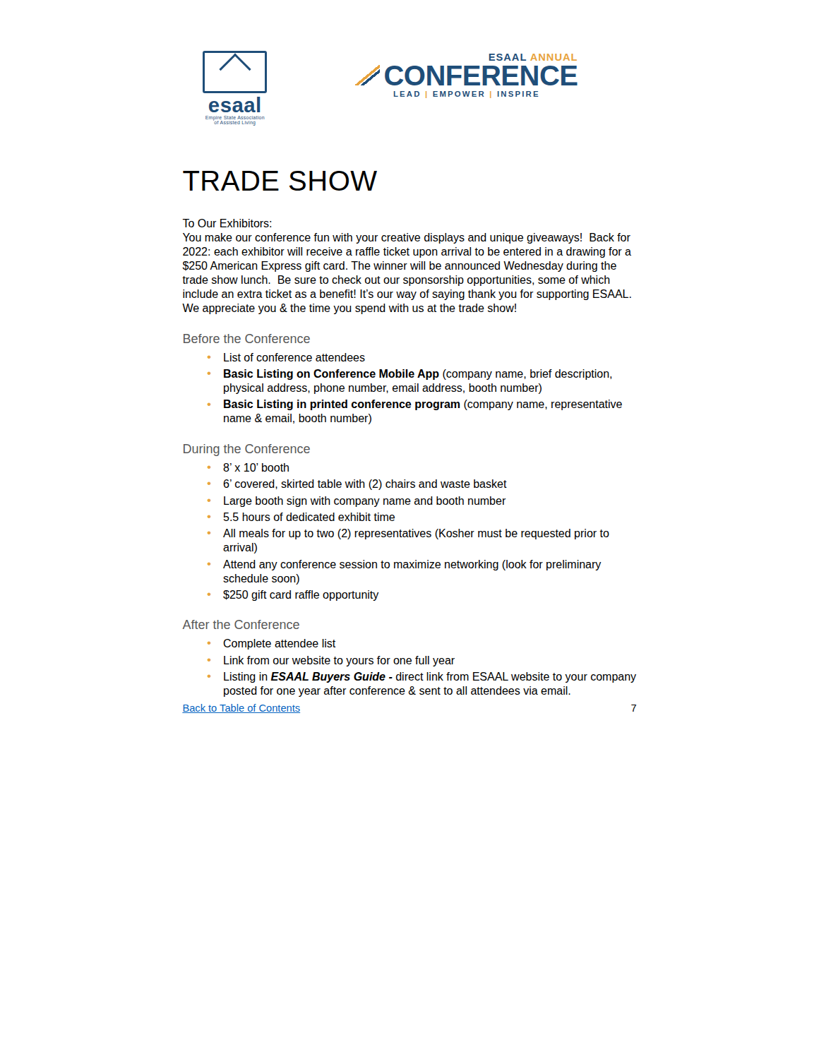esaal Empire State Association
of Assisted Living
ESAAL ANNUAL
CONFERENCE
LEAD | EMPOWER | INSPIRE
TRADE SHOW
To Our Exhibitors:
You make our conference fun with your creative displays and unique giveaways! Back for 2022: each exhibitor will receive a raffle ticket upon arrival to be entered in a drawing for a $250 American Express gift card. The winner will be announced Wednesday during the trade show lunch. Be sure to check out our sponsorship opportunities, some of which include an extra ticket as a benefit! It’s our way of saying thank you for supporting ESAAL. We appreciate you & the time you spend with us at the trade show!
Before the Conference
List of conference attendees
Basic Listing on Conference Mobile App (company name, brief description, physical address, phone number, email address, booth number)
Basic Listing in printed conference program (company name, representative name & email, booth number)
During the Conference
8’ x 10’ booth
6’ covered, skirted table with (2) chairs and waste basket
Large booth sign with company name and booth number
5.5 hours of dedicated exhibit time
All meals for up to two (2) representatives (Kosher must be requested prior to arrival)
Attend any conference session to maximize networking (look for preliminary schedule soon)
$250 gift card raffle opportunity
After the Conference
Complete attendee list
Link from our website to yours for one full year
Listing in ESAAL Buyers Guide - direct link from ESAAL website to your company posted for one year after conference & sent to all attendees via email.
7 Back to Table of Contents